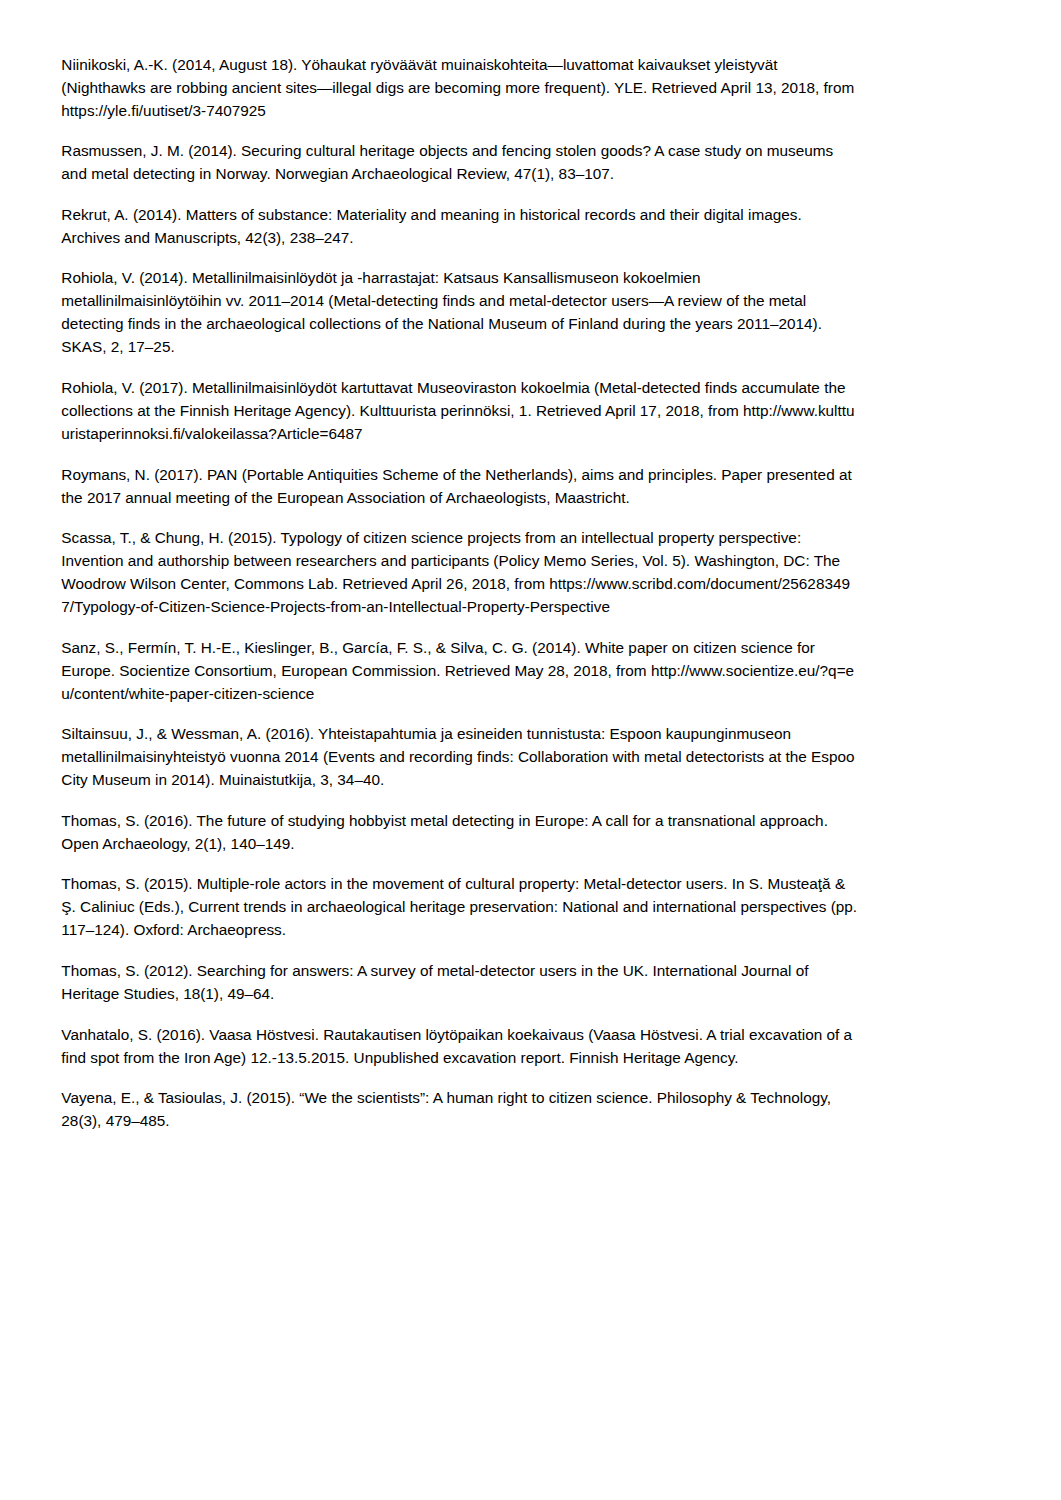Niinikoski, A.-K. (2014, August 18). Yöhaukat ryöväävät muinaiskohteita—luvattomat kaivaukset yleistyvät (Nighthawks are robbing ancient sites—illegal digs are becoming more frequent). YLE. Retrieved April 13, 2018, from https://yle.fi/uutiset/3-7407925
Rasmussen, J. M. (2014). Securing cultural heritage objects and fencing stolen goods? A case study on museums and metal detecting in Norway. Norwegian Archaeological Review, 47(1), 83–107.
Rekrut, A. (2014). Matters of substance: Materiality and meaning in historical records and their digital images. Archives and Manuscripts, 42(3), 238–247.
Rohiola, V. (2014). Metallinilmaisinlöydöt ja -harrastajat: Katsaus Kansallismuseon kokoelmien metallinilmaisinlöytöihin vv. 2011–2014 (Metal-detecting finds and metal-detector users—A review of the metal detecting finds in the archaeological collections of the National Museum of Finland during the years 2011–2014). SKAS, 2, 17–25.
Rohiola, V. (2017). Metallinilmaisinlöydöt kartuttavat Museoviraston kokoelmia (Metal-detected finds accumulate the collections at the Finnish Heritage Agency). Kulttuurista perinnöksi, 1. Retrieved April 17, 2018, from http://www.kulttuuristaperinnoksi.fi/valokeilassa?Article=6487
Roymans, N. (2017). PAN (Portable Antiquities Scheme of the Netherlands), aims and principles. Paper presented at the 2017 annual meeting of the European Association of Archaeologists, Maastricht.
Scassa, T., & Chung, H. (2015). Typology of citizen science projects from an intellectual property perspective: Invention and authorship between researchers and participants (Policy Memo Series, Vol. 5). Washington, DC: The Woodrow Wilson Center, Commons Lab. Retrieved April 26, 2018, from https://www.scribd.com/document/256283497/Typology-of-Citizen-Science-Projects-from-an-Intellectual-Property-Perspective
Sanz, S., Fermín, T. H.-E., Kieslinger, B., García, F. S., & Silva, C. G. (2014). White paper on citizen science for Europe. Socientize Consortium, European Commission. Retrieved May 28, 2018, from http://www.socientize.eu/?q=eu/content/white-paper-citizen-science
Siltainsuu, J., & Wessman, A. (2016). Yhteistapahtumia ja esineiden tunnistusta: Espoon kaupunginmuseon metallinilmaisinyhteistyö vuonna 2014 (Events and recording finds: Collaboration with metal detectorists at the Espoo City Museum in 2014). Muinaistutkija, 3, 34–40.
Thomas, S. (2016). The future of studying hobbyist metal detecting in Europe: A call for a transnational approach. Open Archaeology, 2(1), 140–149.
Thomas, S. (2015). Multiple-role actors in the movement of cultural property: Metal-detector users. In S. Musteaţă & Ş. Caliniuc (Eds.), Current trends in archaeological heritage preservation: National and international perspectives (pp. 117–124). Oxford: Archaeopress.
Thomas, S. (2012). Searching for answers: A survey of metal-detector users in the UK. International Journal of Heritage Studies, 18(1), 49–64.
Vanhatalo, S. (2016). Vaasa Höstvesi. Rautakautisen löytöpaikan koekaivaus (Vaasa Höstvesi. A trial excavation of a find spot from the Iron Age) 12.-13.5.2015. Unpublished excavation report. Finnish Heritage Agency.
Vayena, E., & Tasioulas, J. (2015). “We the scientists”: A human right to citizen science. Philosophy & Technology, 28(3), 479–485.